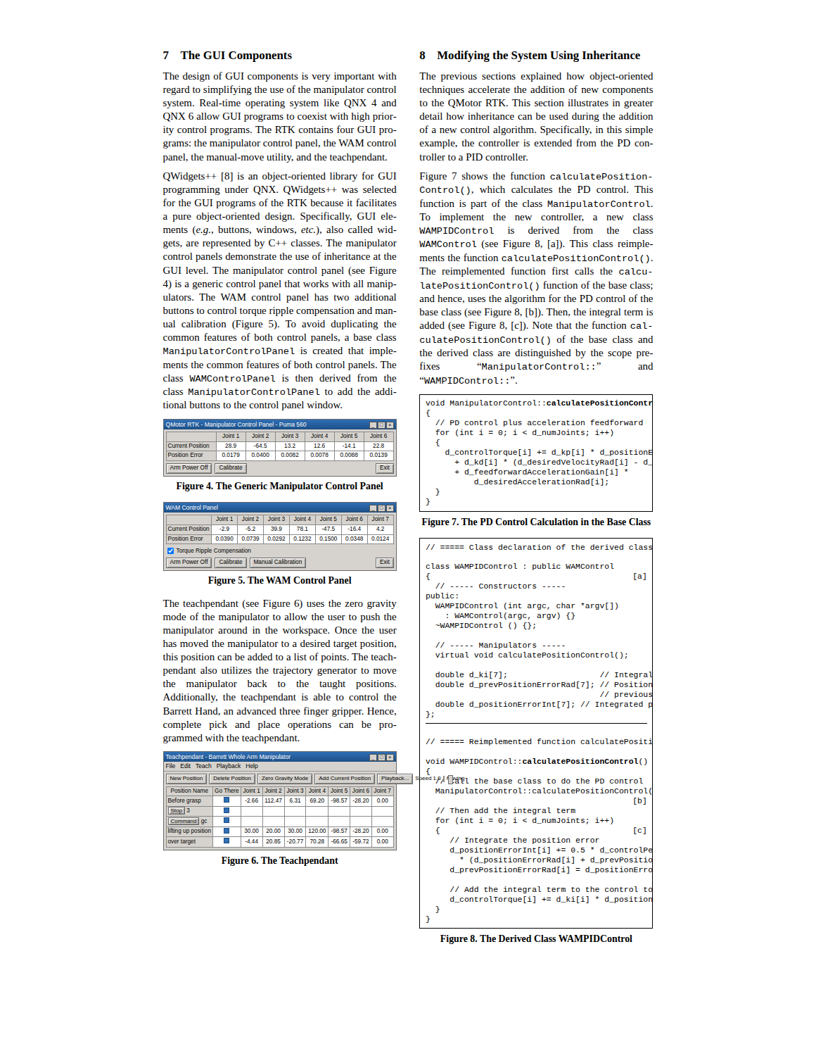7 The GUI Components
The design of GUI components is very important with regard to simplifying the use of the manipulator control system. Real-time operating system like QNX 4 and QNX 6 allow GUI programs to coexist with high priority control programs. The RTK contains four GUI programs: the manipulator control panel, the WAM control panel, the manual-move utility, and the teachpendant.
QWidgets++ [8] is an object-oriented library for GUI programming under QNX. QWidgets++ was selected for the GUI programs of the RTK because it facilitates a pure object-oriented design. Specifically, GUI elements (e.g., buttons, windows, etc.), also called widgets, are represented by C++ classes. The manipulator control panels demonstrate the use of inheritance at the GUI level. The manipulator control panel (see Figure 4) is a generic control panel that works with all manipulators. The WAM control panel has two additional buttons to control torque ripple compensation and manual calibration (Figure 5). To avoid duplicating the common features of both control panels, a base class ManipulatorControlPanel is created that implements the common features of both control panels. The class WAMControlPanel is then derived from the class ManipulatorControlPanel to add the additional buttons to the control panel window.
QMotor RTK - Manipulator Control Panel - Puma 560
_□×
| | Joint 1 | Joint 2 | Joint 3 | Joint 4 | Joint 5 | Joint 6 |
| --- | --- | --- | --- | --- | --- | --- |
| Current Position | 28.9 | -64.5 | 13.2 | 12.6 | -14.1 | 22.8 |
| Position Error | 0.0179 | 0.0400 | 0.0082 | 0.0078 | 0.0088 | 0.0139 |
Arm Power Off
Calibrate
Exit
Figure 4. The Generic Manipulator Control Panel
WAM Control Panel
_□×
| | Joint 1 | Joint 2 | Joint 3 | Joint 4 | Joint 5 | Joint 6 | Joint 7 |
| --- | --- | --- | --- | --- | --- | --- | --- |
| Current Position | -2.9 | -5.2 | 39.9 | 78.1 | -47.5 | -16.4 | 4.2 |
| Position Error | 0.0390 | 0.0739 | 0.0292 | 0.1232 | 0.1500 | 0.0348 | 0.0124 |
Torque Ripple Compensation
Arm Power Off
Calibrate
Manual Calibration
Exit
Figure 5. The WAM Control Panel
The teachpendant (see Figure 6) uses the zero gravity mode of the manipulator to allow the user to push the manipulator around in the workspace. Once the user has moved the manipulator to a desired target position, this position can be added to a list of points. The teachpendant also utilizes the trajectory generator to move the manipulator back to the taught positions. Additionally, the teachpendant is able to control the Barrett Hand, an advanced three finger gripper. Hence, complete pick and place operations can be programmed with the teachpendant.
Teachpendant - Barrett Whole Arm Manipulator
_□×
File Edit Teach Playback Help
New Position
Delete Position
Zero Gravity Mode
Add Current Position
Playback...
Speed 1.0
Moving
| Position Name | Go There | Joint 1 | Joint 2 | Joint 3 | Joint 4 | Joint 5 | Joint 6 | Joint 7 |
| --- | --- | --- | --- | --- | --- | --- | --- | --- |
| Before grasp | | -2.66 | 112.47 | 6.31 | 69.20 | -98.57 | -28.20 | 0.00 |
| Stop 3 | | | | | | | | |
| Command gc | | | | | | | | |
| lifting up position | | 30.00 | 20.00 | 30.00 | 120.00 | -98.57 | -28.20 | 0.00 |
| over target | | -4.44 | 20.85 | -20.77 | 70.28 | -66.65 | -59.72 | 0.00 |
Figure 6. The Teachpendant
8 Modifying the System Using Inheritance
The previous sections explained how object-oriented techniques accelerate the addition of new components to the QMotor RTK. This section illustrates in greater detail how inheritance can be used during the addition of a new control algorithm. Specifically, in this simple example, the controller is extended from the PD controller to a PID controller.
Figure 7 shows the function calculatePositionControl(), which calculates the PD control. This function is part of the class ManipulatorControl. To implement the new controller, a new class WAMPIDControl is derived from the class WAMControl (see Figure 8, [a]). This class reimplements the function calculatePositionControl(). The reimplemented function first calls the calculatePositionControl() function of the base class; and hence, uses the algorithm for the PD control of the base class (see Figure 8, [b]). Then, the integral term is added (see Figure 8, [c]). Note that the function calculatePositionControl() of the base class and the derived class are distinguished by the scope prefixes “ManipulatorControl::” and “WAMPIDControl::”.
void ManipulatorControl::calculatePositionControl() { // PD control plus acceleration feedforward for (int i = 0; i < d_numJoints; i++) { d_controlTorque[i] += d_kp[i] * d_positionErrorRad[i] + d_kd[i] * (d_desiredVelocityRad[i] - d_velocityRad[i]) + d_feedforwardAccelerationGain[i] * d_desiredAccelerationRad[i]; } }
Figure 7. The PD Control Calculation in the Base Class
// ===== Class declaration of the derived class WAMPIDControl class WAMPIDControl : public WAMControl [a] { // ----- Constructors ----- public: WAMPIDControl (int argc, char *argv[]) : WAMControl(argc, argv) {} ~WAMPIDControl () {}; // ----- Manipulators ----- virtual void calculatePositionControl(); double d_ki[7]; // Integral Gain double d_prevPositionErrorRad[7]; // Position error of the // previous control cycle double d_positionErrorInt[7]; // Integrated position error };
// ===== Reimplemented function calculatePositionControl() void WAMPIDControl::calculatePositionControl() { // Call the base class to do the PD control ManipulatorControl::calculatePositionControl(); [b] // Then add the integral term for (int i = 0; i < d_numJoints; i++) [c] { // Integrate the position error d_positionErrorInt[i] += 0.5 * d_controlPeriod * (d_positionErrorRad[i] + d_prevPositionErrorRad[i]); d_prevPositionErrorRad[i] = d_positionErrorRad[i]; // Add the integral term to the control torque d_controlTorque[i] += d_ki[i] * d_positionErrorInt[i]; } }
Figure 8. The Derived Class WAMPIDControl